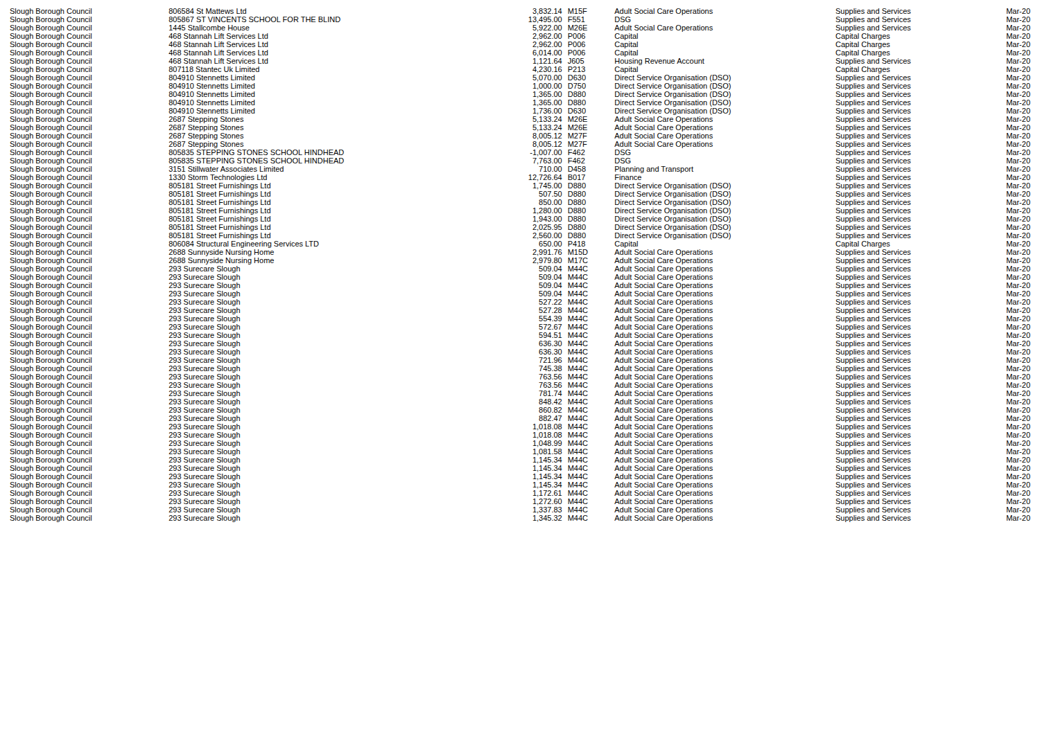| Slough Borough Council | 806584 St Mattews Ltd | 3,832.14 | M15F | Adult Social Care Operations | Supplies and Services | Mar-20 |
| Slough Borough Council | 805867 ST VINCENTS SCHOOL FOR THE BLIND | 13,495.00 | F551 | DSG | Supplies and Services | Mar-20 |
| Slough Borough Council | 1445 Stallcombe House | 5,922.00 | M26E | Adult Social Care Operations | Supplies and Services | Mar-20 |
| Slough Borough Council | 468 Stannah Lift Services Ltd | 2,962.00 | P006 | Capital | Capital Charges | Mar-20 |
| Slough Borough Council | 468 Stannah Lift Services Ltd | 2,962.00 | P006 | Capital | Capital Charges | Mar-20 |
| Slough Borough Council | 468 Stannah Lift Services Ltd | 6,014.00 | P006 | Capital | Capital Charges | Mar-20 |
| Slough Borough Council | 468 Stannah Lift Services Ltd | 1,121.64 | J605 | Housing Revenue Account | Supplies and Services | Mar-20 |
| Slough Borough Council | 807118 Stantec Uk Limited | 4,230.16 | P213 | Capital | Capital Charges | Mar-20 |
| Slough Borough Council | 804910 Stennetts Limited | 5,070.00 | D630 | Direct Service Organisation (DSO) | Supplies and Services | Mar-20 |
| Slough Borough Council | 804910 Stennetts Limited | 1,000.00 | D750 | Direct Service Organisation (DSO) | Supplies and Services | Mar-20 |
| Slough Borough Council | 804910 Stennetts Limited | 1,365.00 | D880 | Direct Service Organisation (DSO) | Supplies and Services | Mar-20 |
| Slough Borough Council | 804910 Stennetts Limited | 1,365.00 | D880 | Direct Service Organisation (DSO) | Supplies and Services | Mar-20 |
| Slough Borough Council | 804910 Stennetts Limited | 1,736.00 | D630 | Direct Service Organisation (DSO) | Supplies and Services | Mar-20 |
| Slough Borough Council | 2687 Stepping Stones | 5,133.24 | M26E | Adult Social Care Operations | Supplies and Services | Mar-20 |
| Slough Borough Council | 2687 Stepping Stones | 5,133.24 | M26E | Adult Social Care Operations | Supplies and Services | Mar-20 |
| Slough Borough Council | 2687 Stepping Stones | 8,005.12 | M27F | Adult Social Care Operations | Supplies and Services | Mar-20 |
| Slough Borough Council | 2687 Stepping Stones | 8,005.12 | M27F | Adult Social Care Operations | Supplies and Services | Mar-20 |
| Slough Borough Council | 805835 STEPPING STONES SCHOOL HINDHEAD | -1,007.00 | F462 | DSG | Supplies and Services | Mar-20 |
| Slough Borough Council | 805835 STEPPING STONES SCHOOL HINDHEAD | 7,763.00 | F462 | DSG | Supplies and Services | Mar-20 |
| Slough Borough Council | 3151 Stillwater Associates Limited | 710.00 | D458 | Planning and Transport | Supplies and Services | Mar-20 |
| Slough Borough Council | 1330 Storm Technologies Ltd | 12,726.64 | B017 | Finance | Supplies and Services | Mar-20 |
| Slough Borough Council | 805181 Street Furnishings Ltd | 1,745.00 | D880 | Direct Service Organisation (DSO) | Supplies and Services | Mar-20 |
| Slough Borough Council | 805181 Street Furnishings Ltd | 507.50 | D880 | Direct Service Organisation (DSO) | Supplies and Services | Mar-20 |
| Slough Borough Council | 805181 Street Furnishings Ltd | 850.00 | D880 | Direct Service Organisation (DSO) | Supplies and Services | Mar-20 |
| Slough Borough Council | 805181 Street Furnishings Ltd | 1,280.00 | D880 | Direct Service Organisation (DSO) | Supplies and Services | Mar-20 |
| Slough Borough Council | 805181 Street Furnishings Ltd | 1,943.00 | D880 | Direct Service Organisation (DSO) | Supplies and Services | Mar-20 |
| Slough Borough Council | 805181 Street Furnishings Ltd | 2,025.95 | D880 | Direct Service Organisation (DSO) | Supplies and Services | Mar-20 |
| Slough Borough Council | 805181 Street Furnishings Ltd | 2,560.00 | D880 | Direct Service Organisation (DSO) | Supplies and Services | Mar-20 |
| Slough Borough Council | 806084 Structural Engineering Services LTD | 650.00 | P418 | Capital | Capital Charges | Mar-20 |
| Slough Borough Council | 2688 Sunnyside Nursing Home | 2,991.76 | M15D | Adult Social Care Operations | Supplies and Services | Mar-20 |
| Slough Borough Council | 2688 Sunnyside Nursing Home | 2,979.80 | M17C | Adult Social Care Operations | Supplies and Services | Mar-20 |
| Slough Borough Council | 293 Surecare Slough | 509.04 | M44C | Adult Social Care Operations | Supplies and Services | Mar-20 |
| Slough Borough Council | 293 Surecare Slough | 509.04 | M44C | Adult Social Care Operations | Supplies and Services | Mar-20 |
| Slough Borough Council | 293 Surecare Slough | 509.04 | M44C | Adult Social Care Operations | Supplies and Services | Mar-20 |
| Slough Borough Council | 293 Surecare Slough | 509.04 | M44C | Adult Social Care Operations | Supplies and Services | Mar-20 |
| Slough Borough Council | 293 Surecare Slough | 527.22 | M44C | Adult Social Care Operations | Supplies and Services | Mar-20 |
| Slough Borough Council | 293 Surecare Slough | 527.28 | M44C | Adult Social Care Operations | Supplies and Services | Mar-20 |
| Slough Borough Council | 293 Surecare Slough | 554.39 | M44C | Adult Social Care Operations | Supplies and Services | Mar-20 |
| Slough Borough Council | 293 Surecare Slough | 572.67 | M44C | Adult Social Care Operations | Supplies and Services | Mar-20 |
| Slough Borough Council | 293 Surecare Slough | 594.51 | M44C | Adult Social Care Operations | Supplies and Services | Mar-20 |
| Slough Borough Council | 293 Surecare Slough | 636.30 | M44C | Adult Social Care Operations | Supplies and Services | Mar-20 |
| Slough Borough Council | 293 Surecare Slough | 636.30 | M44C | Adult Social Care Operations | Supplies and Services | Mar-20 |
| Slough Borough Council | 293 Surecare Slough | 721.96 | M44C | Adult Social Care Operations | Supplies and Services | Mar-20 |
| Slough Borough Council | 293 Surecare Slough | 745.38 | M44C | Adult Social Care Operations | Supplies and Services | Mar-20 |
| Slough Borough Council | 293 Surecare Slough | 763.56 | M44C | Adult Social Care Operations | Supplies and Services | Mar-20 |
| Slough Borough Council | 293 Surecare Slough | 763.56 | M44C | Adult Social Care Operations | Supplies and Services | Mar-20 |
| Slough Borough Council | 293 Surecare Slough | 781.74 | M44C | Adult Social Care Operations | Supplies and Services | Mar-20 |
| Slough Borough Council | 293 Surecare Slough | 848.42 | M44C | Adult Social Care Operations | Supplies and Services | Mar-20 |
| Slough Borough Council | 293 Surecare Slough | 860.82 | M44C | Adult Social Care Operations | Supplies and Services | Mar-20 |
| Slough Borough Council | 293 Surecare Slough | 882.47 | M44C | Adult Social Care Operations | Supplies and Services | Mar-20 |
| Slough Borough Council | 293 Surecare Slough | 1,018.08 | M44C | Adult Social Care Operations | Supplies and Services | Mar-20 |
| Slough Borough Council | 293 Surecare Slough | 1,018.08 | M44C | Adult Social Care Operations | Supplies and Services | Mar-20 |
| Slough Borough Council | 293 Surecare Slough | 1,048.99 | M44C | Adult Social Care Operations | Supplies and Services | Mar-20 |
| Slough Borough Council | 293 Surecare Slough | 1,081.58 | M44C | Adult Social Care Operations | Supplies and Services | Mar-20 |
| Slough Borough Council | 293 Surecare Slough | 1,145.34 | M44C | Adult Social Care Operations | Supplies and Services | Mar-20 |
| Slough Borough Council | 293 Surecare Slough | 1,145.34 | M44C | Adult Social Care Operations | Supplies and Services | Mar-20 |
| Slough Borough Council | 293 Surecare Slough | 1,145.34 | M44C | Adult Social Care Operations | Supplies and Services | Mar-20 |
| Slough Borough Council | 293 Surecare Slough | 1,145.34 | M44C | Adult Social Care Operations | Supplies and Services | Mar-20 |
| Slough Borough Council | 293 Surecare Slough | 1,172.61 | M44C | Adult Social Care Operations | Supplies and Services | Mar-20 |
| Slough Borough Council | 293 Surecare Slough | 1,272.60 | M44C | Adult Social Care Operations | Supplies and Services | Mar-20 |
| Slough Borough Council | 293 Surecare Slough | 1,337.83 | M44C | Adult Social Care Operations | Supplies and Services | Mar-20 |
| Slough Borough Council | 293 Surecare Slough | 1,345.32 | M44C | Adult Social Care Operations | Supplies and Services | Mar-20 |